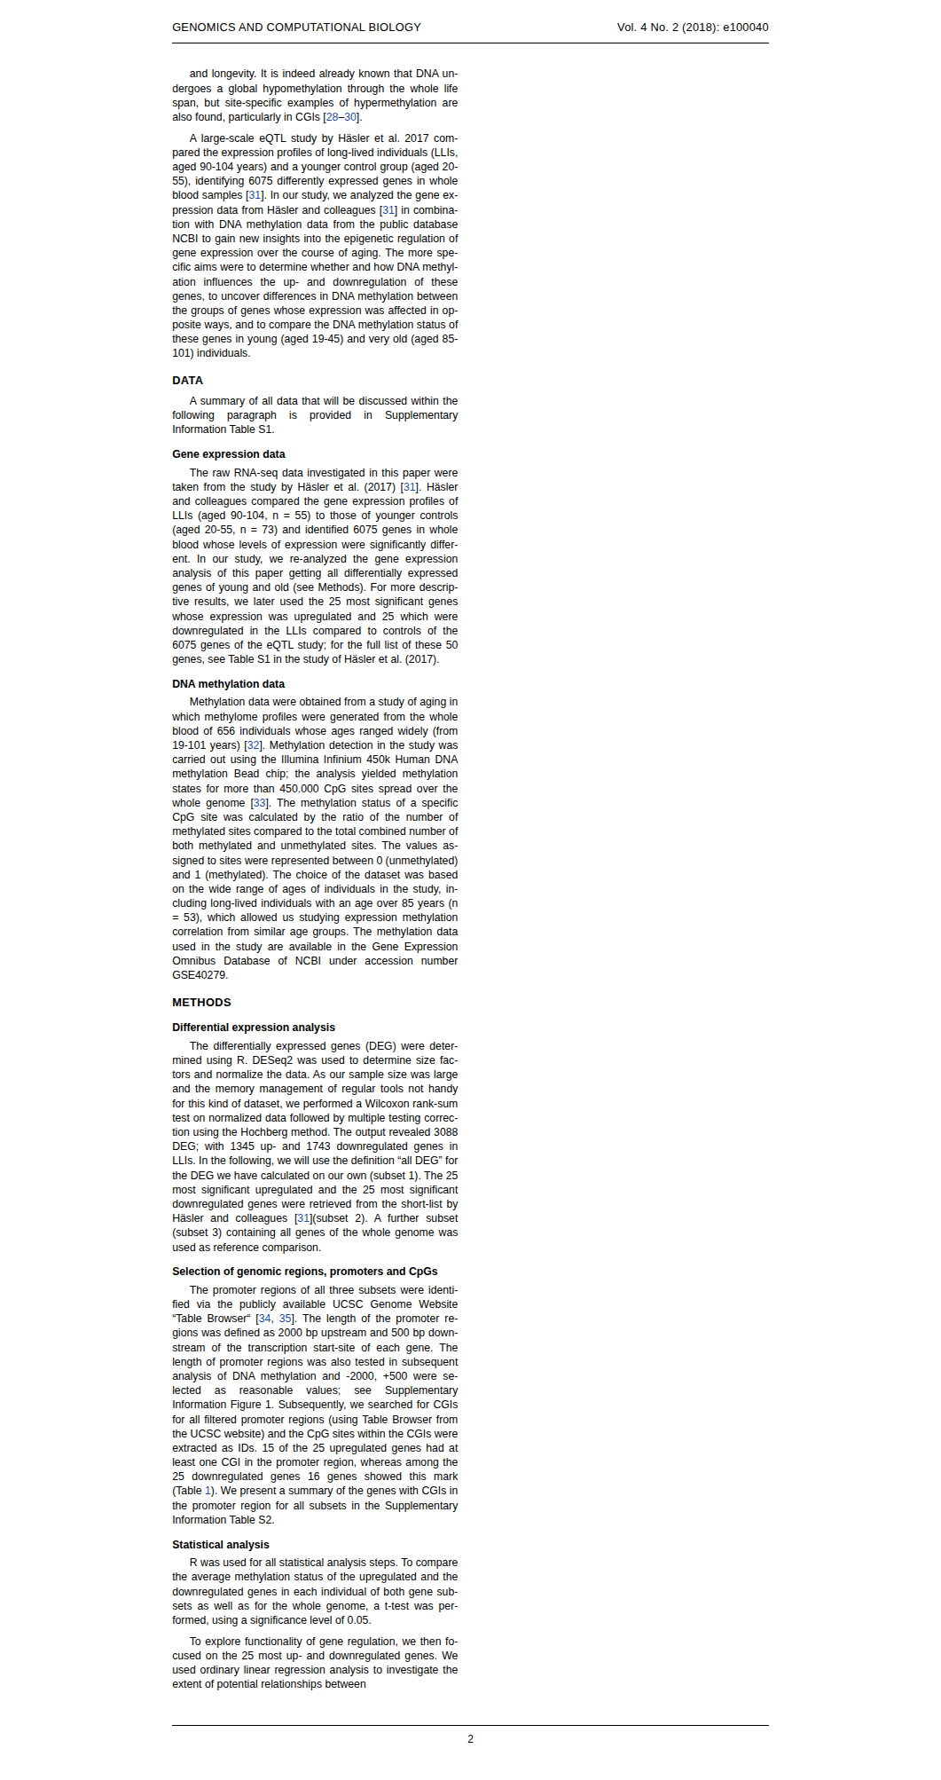Genomics and Computational Biology
Vol. 4 No. 2 (2018): e100040
and longevity. It is indeed already known that DNA undergoes a global hypomethylation through the whole life span, but site-specific examples of hypermethylation are also found, particularly in CGIs [28–30].
A large-scale eQTL study by Häsler et al. 2017 compared the expression profiles of long-lived individuals (LLIs, aged 90-104 years) and a younger control group (aged 20-55), identifying 6075 differently expressed genes in whole blood samples [31]. In our study, we analyzed the gene expression data from Häsler and colleagues [31] in combination with DNA methylation data from the public database NCBI to gain new insights into the epigenetic regulation of gene expression over the course of aging. The more specific aims were to determine whether and how DNA methylation influences the up- and downregulation of these genes, to uncover differences in DNA methylation between the groups of genes whose expression was affected in opposite ways, and to compare the DNA methylation status of these genes in young (aged 19-45) and very old (aged 85-101) individuals.
Data
A summary of all data that will be discussed within the following paragraph is provided in Supplementary Information Table S1.
Gene expression data
The raw RNA-seq data investigated in this paper were taken from the study by Häsler et al. (2017) [31]. Häsler and colleagues compared the gene expression profiles of LLIs (aged 90-104, n = 55) to those of younger controls (aged 20-55, n = 73) and identified 6075 genes in whole blood whose levels of expression were significantly different. In our study, we re-analyzed the gene expression analysis of this paper getting all differentially expressed genes of young and old (see Methods). For more descriptive results, we later used the 25 most significant genes whose expression was upregulated and 25 which were downregulated in the LLIs compared to controls of the 6075 genes of the eQTL study; for the full list of these 50 genes, see Table S1 in the study of Häsler et al. (2017).
DNA methylation data
Methylation data were obtained from a study of aging in which methylome profiles were generated from the whole blood of 656 individuals whose ages ranged widely (from 19-101 years) [32]. Methylation detection in the study was carried out using the Illumina Infinium 450k Human DNA methylation Bead chip; the analysis yielded methylation states for more than 450.000 CpG sites spread over the whole genome [33]. The methylation status of a specific CpG site was calculated by the ratio of the number of methylated sites compared to the total combined number of both methylated and unmethylated sites. The values assigned to sites were represented between 0 (unmethylated) and 1 (methylated). The choice of the dataset was based on the wide range of ages of individuals in the study, including long-lived individuals with an age over 85 years (n = 53), which allowed us studying expression methylation correlation from similar age groups. The methylation data used in the study are available in the Gene Expression Omnibus Database of NCBI under accession number GSE40279.
Methods
Differential expression analysis
The differentially expressed genes (DEG) were determined using R. DESeq2 was used to determine size factors and normalize the data. As our sample size was large and the memory management of regular tools not handy for this kind of dataset, we performed a Wilcoxon rank-sum test on normalized data followed by multiple testing correction using the Hochberg method. The output revealed 3088 DEG; with 1345 up- and 1743 downregulated genes in LLIs. In the following, we will use the definition “all DEG” for the DEG we have calculated on our own (subset 1). The 25 most significant upregulated and the 25 most significant downregulated genes were retrieved from the short-list by Häsler and colleagues [31](subset 2). A further subset (subset 3) containing all genes of the whole genome was used as reference comparison.
Selection of genomic regions, promoters and CpGs
The promoter regions of all three subsets were identified via the publicly available UCSC Genome Website “Table Browser“ [34, 35]. The length of the promoter regions was defined as 2000 bp upstream and 500 bp downstream of the transcription start-site of each gene. The length of promoter regions was also tested in subsequent analysis of DNA methylation and -2000, +500 were selected as reasonable values; see Supplementary Information Figure 1. Subsequently, we searched for CGIs for all filtered promoter regions (using Table Browser from the UCSC website) and the CpG sites within the CGIs were extracted as IDs. 15 of the 25 upregulated genes had at least one CGI in the promoter region, whereas among the 25 downregulated genes 16 genes showed this mark (Table 1). We present a summary of the genes with CGIs in the promoter region for all subsets in the Supplementary Information Table S2.
Statistical analysis
R was used for all statistical analysis steps. To compare the average methylation status of the upregulated and the downregulated genes in each individual of both gene subsets as well as for the whole genome, a t-test was performed, using a significance level of 0.05.
To explore functionality of gene regulation, we then focused on the 25 most up- and downregulated genes. We used ordinary linear regression analysis to investigate the extent of potential relationships between
2